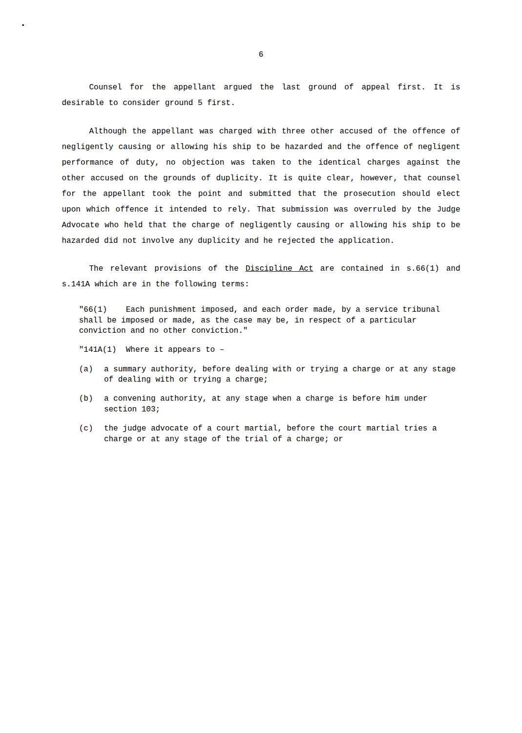•
6
Counsel for the appellant argued the last ground of appeal first. It is desirable to consider ground 5 first.
Although the appellant was charged with three other accused of the offence of negligently causing or allowing his ship to be hazarded and the offence of negligent performance of duty, no objection was taken to the identical charges against the other accused on the grounds of duplicity. It is quite clear, however, that counsel for the appellant took the point and submitted that the prosecution should elect upon which offence it intended to rely. That submission was overruled by the Judge Advocate who held that the charge of negligently causing or allowing his ship to be hazarded did not involve any duplicity and he rejected the application.
The relevant provisions of the Discipline Act are contained in s.66(1) and s.141A which are in the following terms:
"66(1) Each punishment imposed, and each order made, by a service tribunal shall be imposed or made, as the case may be, in respect of a particular conviction and no other conviction."
"141A(1) Where it appears to –
(a) a summary authority, before dealing with or trying a charge or at any stage of dealing with or trying a charge;
(b) a convening authority, at any stage when a charge is before him under section 103;
(c) the judge advocate of a court martial, before the court martial tries a charge or at any stage of the trial of a charge; or